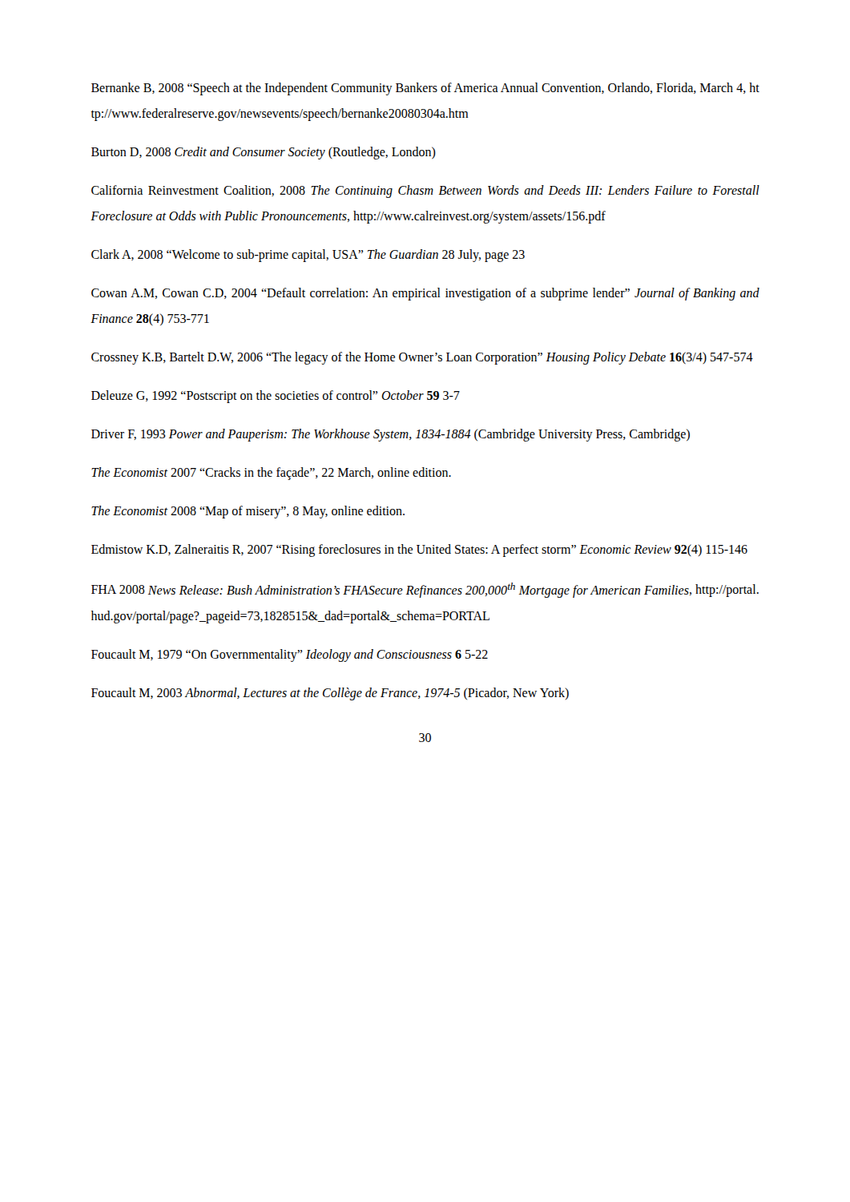Bernanke B, 2008 “Speech at the Independent Community Bankers of America Annual Convention, Orlando, Florida, March 4, http://www.federalreserve.gov/newsevents/speech/bernanke20080304a.htm
Burton D, 2008 Credit and Consumer Society (Routledge, London)
California Reinvestment Coalition, 2008 The Continuing Chasm Between Words and Deeds III: Lenders Failure to Forestall Foreclosure at Odds with Public Pronouncements, http://www.calreinvest.org/system/assets/156.pdf
Clark A, 2008 “Welcome to sub-prime capital, USA” The Guardian 28 July, page 23
Cowan A.M, Cowan C.D, 2004 “Default correlation: An empirical investigation of a subprime lender” Journal of Banking and Finance 28(4) 753-771
Crossney K.B, Bartelt D.W, 2006 “The legacy of the Home Owner’s Loan Corporation” Housing Policy Debate 16(3/4) 547-574
Deleuze G, 1992 “Postscript on the societies of control” October 59 3-7
Driver F, 1993 Power and Pauperism: The Workhouse System, 1834-1884 (Cambridge University Press, Cambridge)
The Economist 2007 “Cracks in the façade”, 22 March, online edition.
The Economist 2008 “Map of misery”, 8 May, online edition.
Edmistow K.D, Zalneraitis R, 2007 “Rising foreclosures in the United States: A perfect storm” Economic Review 92(4) 115-146
FHA 2008 News Release: Bush Administration’s FHASecure Refinances 200,000th Mortgage for American Families, http://portal.hud.gov/portal/page?_pageid=73,1828515&_dad=portal&_schema=PORTAL
Foucault M, 1979 “On Governmentality” Ideology and Consciousness 6 5-22
Foucault M, 2003 Abnormal, Lectures at the Collège de France, 1974-5 (Picador, New York)
30